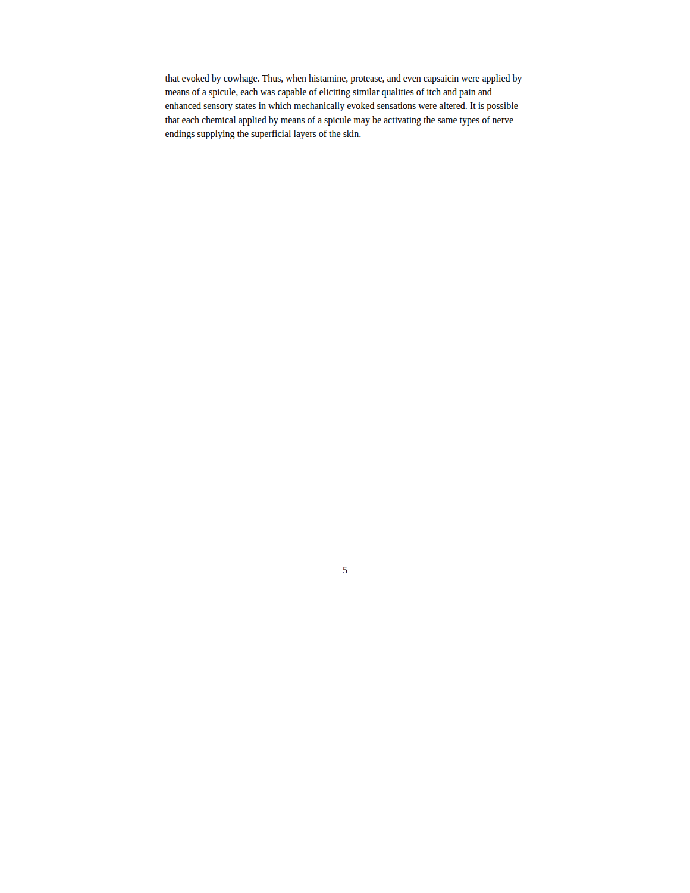that evoked by cowhage. Thus, when histamine, protease, and even capsaicin were applied by means of a spicule, each was capable of eliciting similar qualities of itch and pain and enhanced sensory states in which mechanically evoked sensations were altered. It is possible that each chemical applied by means of a spicule may be activating the same types of nerve endings supplying the superficial layers of the skin.
5